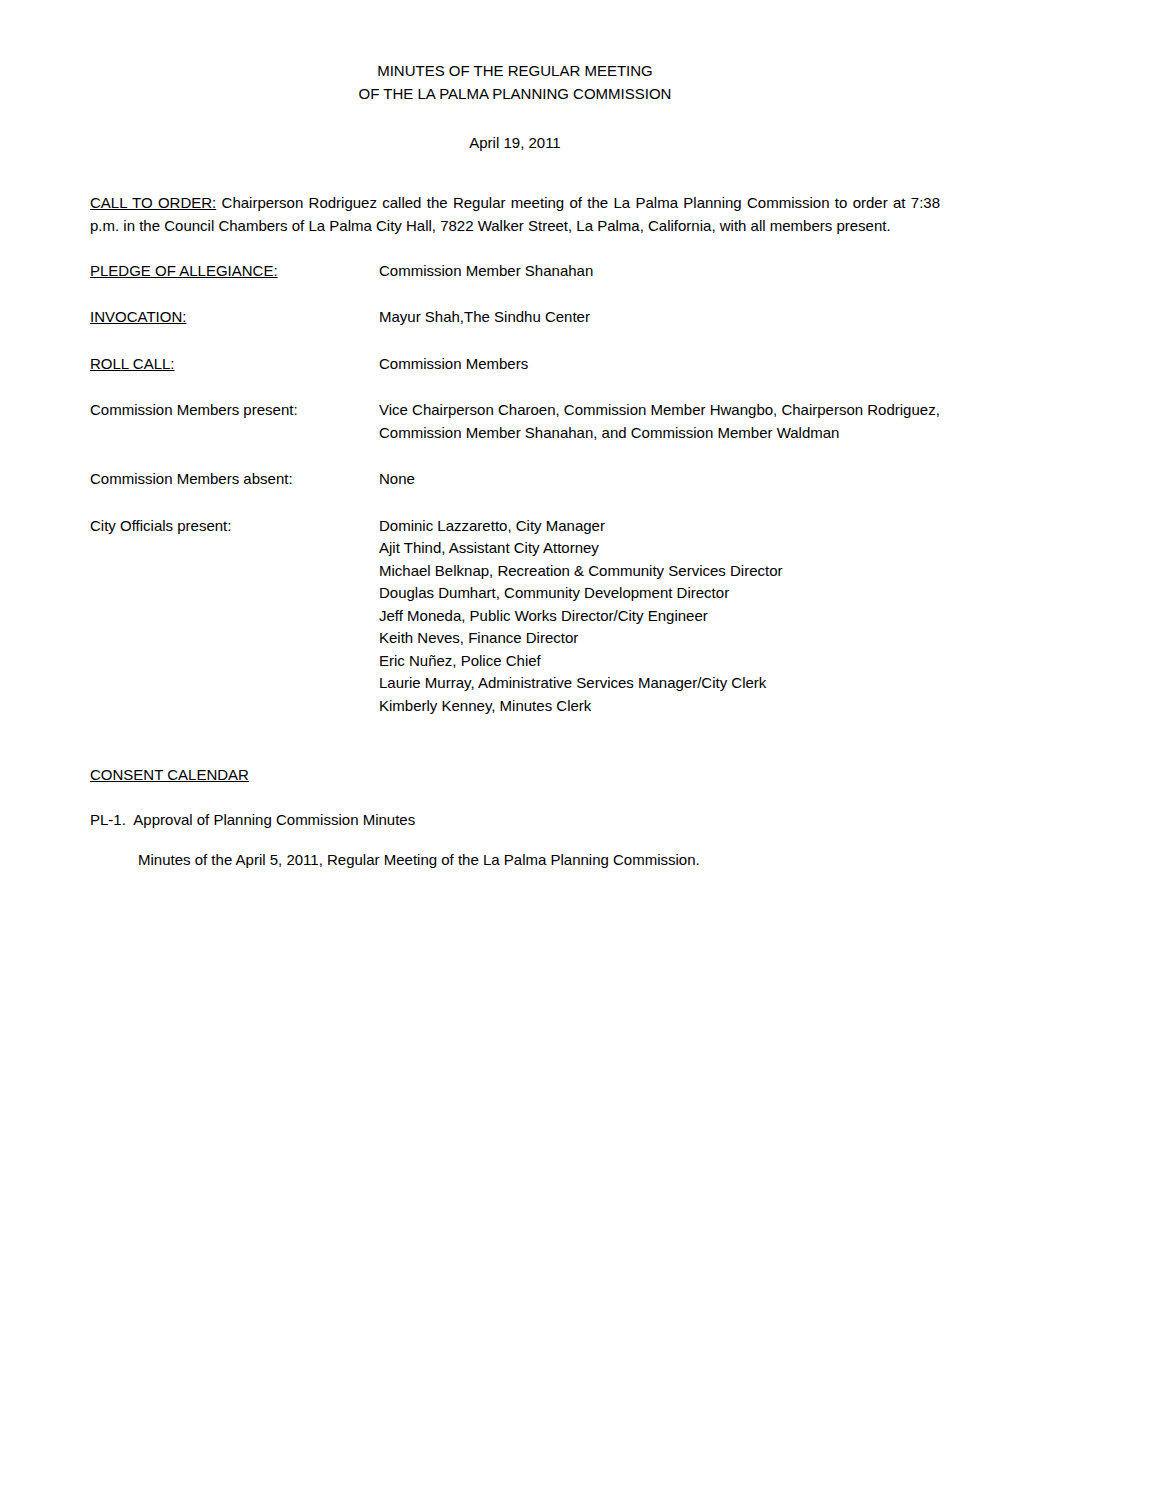MINUTES OF THE REGULAR MEETING
OF THE LA PALMA PLANNING COMMISSION
April 19, 2011
CALL TO ORDER: Chairperson Rodriguez called the Regular meeting of the La Palma Planning Commission to order at 7:38 p.m. in the Council Chambers of La Palma City Hall, 7822 Walker Street, La Palma, California, with all members present.
| PLEDGE OF ALLEGIANCE: | Commission Member Shanahan |
| INVOCATION: | Mayur Shah,The Sindhu Center |
| ROLL CALL: | Commission Members |
| Commission Members present: | Vice Chairperson Charoen, Commission Member Hwangbo, Chairperson Rodriguez, Commission Member Shanahan, and Commission Member Waldman |
| Commission Members absent: | None |
| City Officials present: | Dominic Lazzaretto, City Manager Ajit Thind, Assistant City Attorney Michael Belknap, Recreation & Community Services Director Douglas Dumhart, Community Development Director Jeff Moneda, Public Works Director/City Engineer Keith Neves, Finance Director Eric Nuñez, Police Chief Laurie Murray, Administrative Services Manager/City Clerk Kimberly Kenney, Minutes Clerk |
CONSENT CALENDAR
PL-1. Approval of Planning Commission Minutes
Minutes of the April 5, 2011, Regular Meeting of the La Palma Planning Commission.